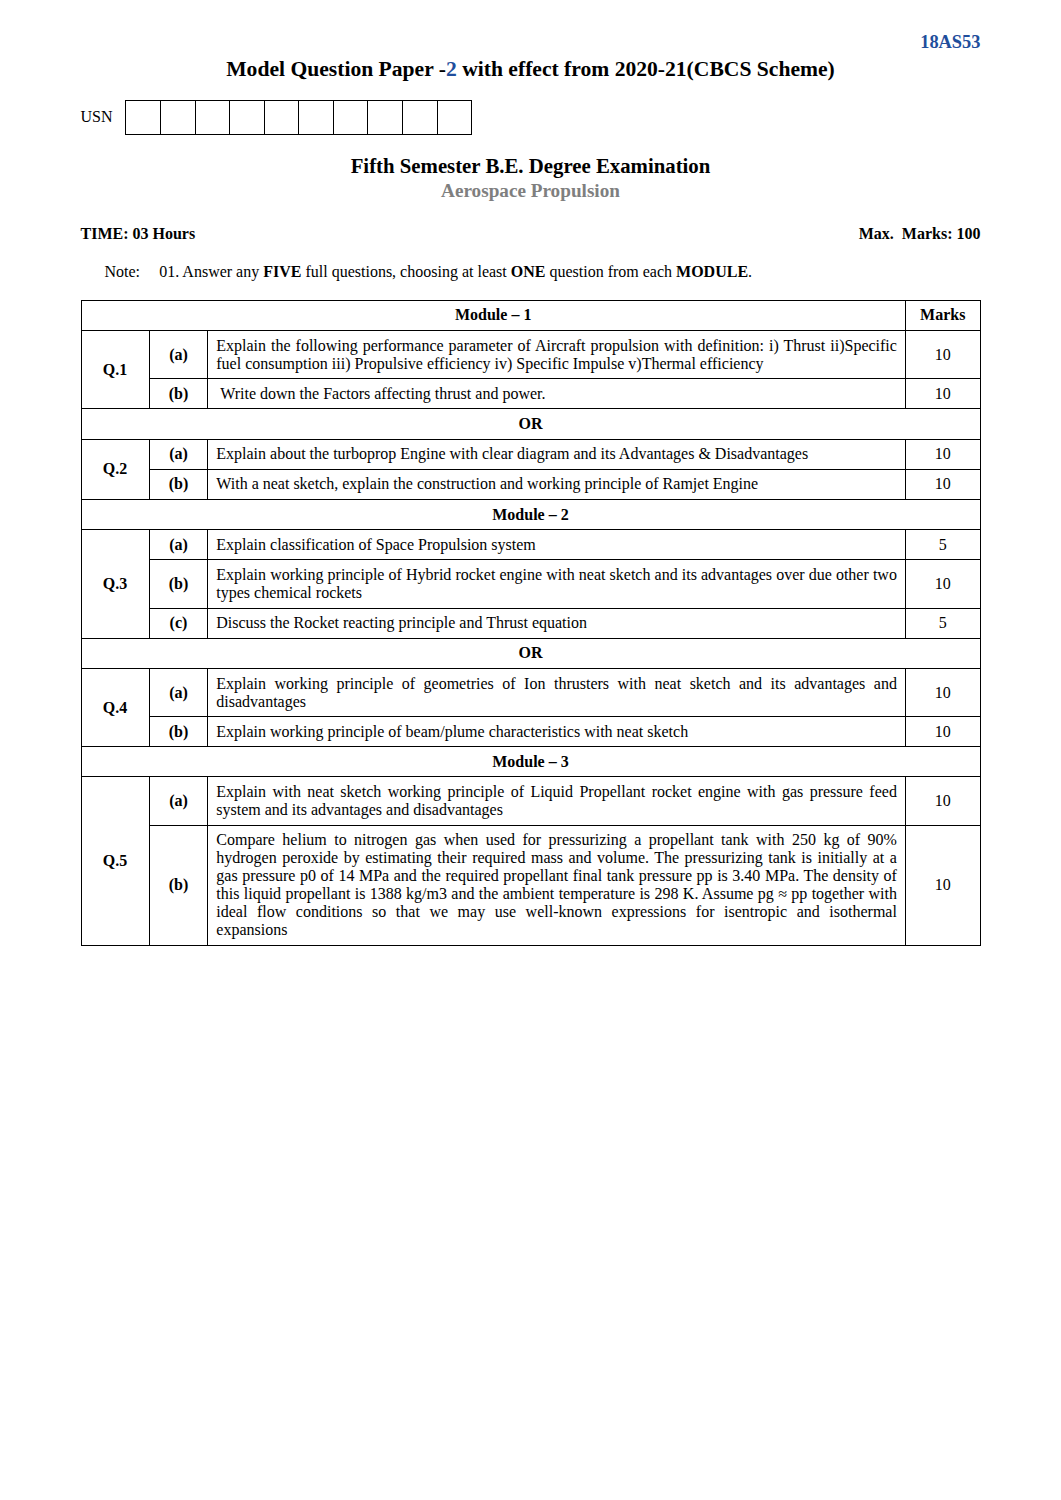18AS53
Model Question Paper -2 with effect from 2020-21(CBCS Scheme)
USN
Fifth Semester B.E. Degree Examination
Aerospace Propulsion
TIME: 03 Hours Max. Marks: 100
Note: 01. Answer any FIVE full questions, choosing at least ONE question from each MODULE.
| Module – 1 | Marks |
| --- | --- |
| Q.1 | (a) | Explain the following performance parameter of Aircraft propulsion with definition: i) Thrust ii)Specific fuel consumption iii) Propulsive efficiency iv) Specific Impulse v)Thermal efficiency | 10 |
| (b) | Write down the Factors affecting thrust and power. | 10 |
| OR |
| Q.2 | (a) | Explain about the turboprop Engine with clear diagram and its Advantages & Disadvantages | 10 |
| (b) | With a neat sketch, explain the construction and working principle of Ramjet Engine | 10 |
| Module – 2 |
| Q.3 | (a) | Explain classification of Space Propulsion system | 5 |
| (b) | Explain working principle of Hybrid rocket engine with neat sketch and its advantages over due other two types chemical rockets | 10 |
| (c) | Discuss the Rocket reacting principle and Thrust equation | 5 |
| OR |
| Q.4 | (a) | Explain working principle of geometries of Ion thrusters with neat sketch and its advantages and disadvantages | 10 |
| (b) | Explain working principle of beam/plume characteristics with neat sketch | 10 |
| Module – 3 |
| Q.5 | (a) | Explain with neat sketch working principle of Liquid Propellant rocket engine with gas pressure feed system and its advantages and disadvantages | 10 |
| (b) | Compare helium to nitrogen gas when used for pressurizing a propellant tank with 250 kg of 90% hydrogen peroxide by estimating their required mass and volume. The pressurizing tank is initially at a gas pressure p0 of 14 MPa and the required propellant final tank pressure pp is 3.40 MPa. The density of this liquid propellant is 1388 kg/m3 and the ambient temperature is 298 K. Assume pg ≈ pp together with ideal flow conditions so that we may use well-known expressions for isentropic and isothermal expansions | 10 |